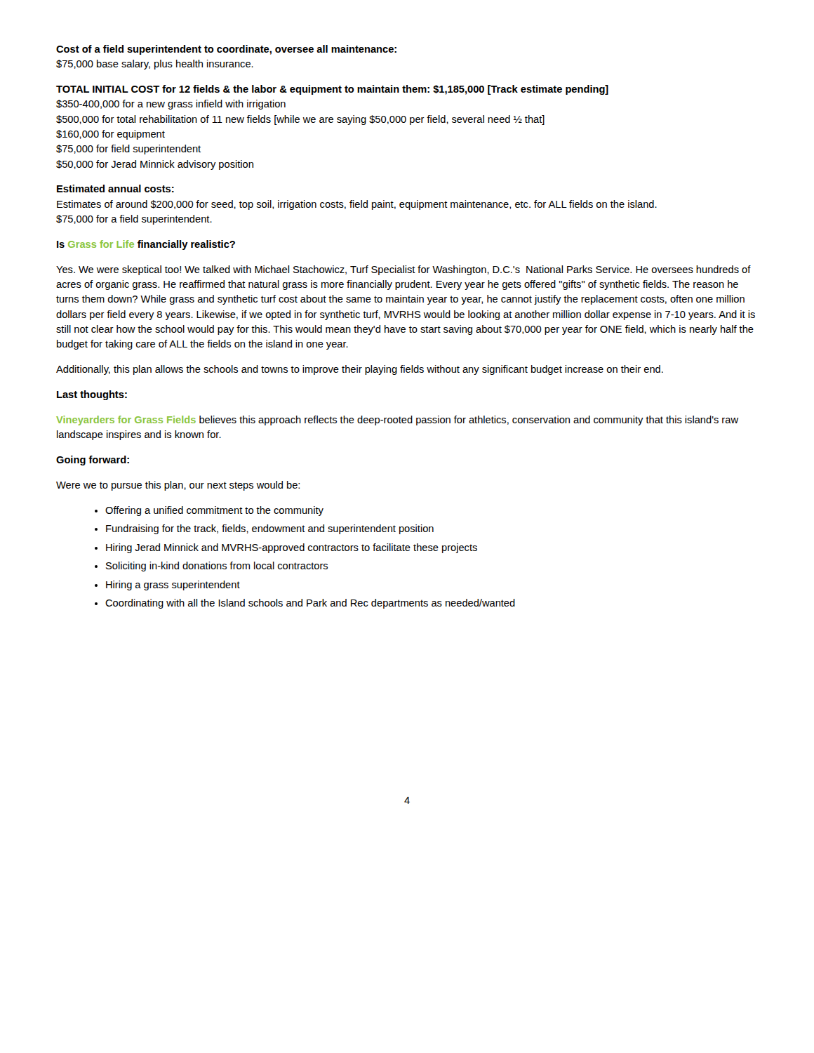Cost of a field superintendent to coordinate, oversee all maintenance:
$75,000 base salary, plus health insurance.
TOTAL INITIAL COST for 12 fields & the labor & equipment to maintain them: $1,185,000 [Track estimate pending]
$350-400,000 for a new grass infield with irrigation
$500,000 for total rehabilitation of 11 new fields [while we are saying $50,000 per field, several need ½ that]
$160,000 for equipment
$75,000 for field superintendent
$50,000 for Jerad Minnick advisory position
Estimated annual costs:
Estimates of around $200,000 for seed, top soil, irrigation costs, field paint, equipment maintenance, etc. for ALL fields on the island.
$75,000 for a field superintendent.
Is Grass for Life financially realistic?
Yes. We were skeptical too! We talked with Michael Stachowicz, Turf Specialist for Washington, D.C.'s National Parks Service. He oversees hundreds of acres of organic grass. He reaffirmed that natural grass is more financially prudent. Every year he gets offered "gifts" of synthetic fields. The reason he turns them down? While grass and synthetic turf cost about the same to maintain year to year, he cannot justify the replacement costs, often one million dollars per field every 8 years. Likewise, if we opted in for synthetic turf, MVRHS would be looking at another million dollar expense in 7-10 years. And it is still not clear how the school would pay for this. This would mean they'd have to start saving about $70,000 per year for ONE field, which is nearly half the budget for taking care of ALL the fields on the island in one year.
Additionally, this plan allows the schools and towns to improve their playing fields without any significant budget increase on their end.
Last thoughts:
Vineyarders for Grass Fields believes this approach reflects the deep-rooted passion for athletics, conservation and community that this island's raw landscape inspires and is known for.
Going forward:
Were we to pursue this plan, our next steps would be:
Offering a unified commitment to the community
Fundraising for the track, fields, endowment and superintendent position
Hiring Jerad Minnick and MVRHS-approved contractors to facilitate these projects
Soliciting in-kind donations from local contractors
Hiring a grass superintendent
Coordinating with all the Island schools and Park and Rec departments as needed/wanted
4